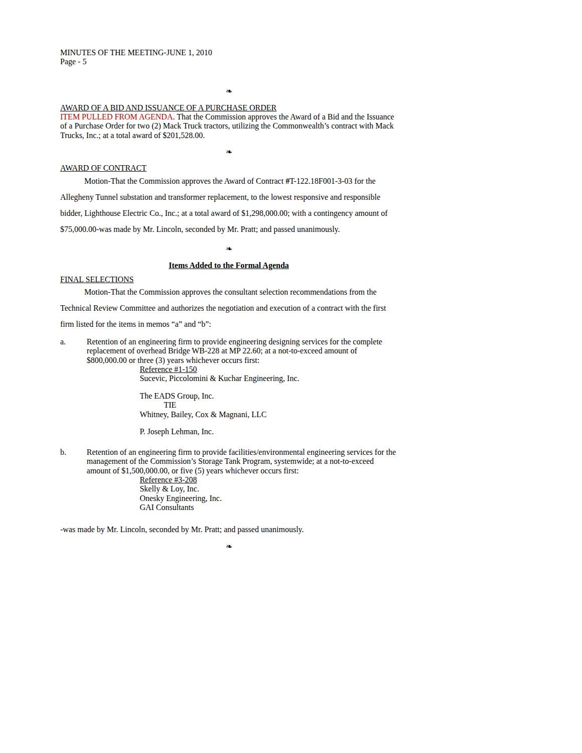MINUTES OF THE MEETING-JUNE 1, 2010
Page - 5
❧
AWARD OF A BID AND ISSUANCE OF A PURCHASE ORDER
ITEM PULLED FROM AGENDA. That the Commission approves the Award of a Bid and the Issuance of a Purchase Order for two (2) Mack Truck tractors, utilizing the Commonwealth’s contract with Mack Trucks, Inc.; at a total award of $201,528.00.
❧
AWARD OF CONTRACT
Motion-That the Commission approves the Award of Contract #T-122.18F001-3-03 for the
Allegheny Tunnel substation and transformer replacement, to the lowest responsive and responsible
bidder, Lighthouse Electric Co., Inc.; at a total award of $1,298,000.00; with a contingency amount of
$75,000.00-was made by Mr. Lincoln, seconded by Mr. Pratt; and passed unanimously.
❧
Items Added to the Formal Agenda
FINAL SELECTIONS
Motion-That the Commission approves the consultant selection recommendations from the
Technical Review Committee and authorizes the negotiation and execution of a contract with the first
firm listed for the items in memos “a” and “b”:
a.
Retention of an engineering firm to provide engineering designing services for the complete replacement of overhead Bridge WB-228 at MP 22.60; at a not-to-exceed amount of $800,000.00 or three (3) years whichever occurs first:
Reference #1-150
Sucevic, Piccolomini & Kuchar Engineering, Inc.
The EADS Group, Inc.
TIE
Whitney, Bailey, Cox & Magnani, LLC
P. Joseph Lehman, Inc.
b.
Retention of an engineering firm to provide facilities/environmental engineering services for the management of the Commission’s Storage Tank Program, systemwide; at a not-to-exceed amount of $1,500,000.00, or five (5) years whichever occurs first:
Reference #3-208
Skelly & Loy, Inc.
Onesky Engineering, Inc.
GAI Consultants
-was made by Mr. Lincoln, seconded by Mr. Pratt; and passed unanimously.
❧